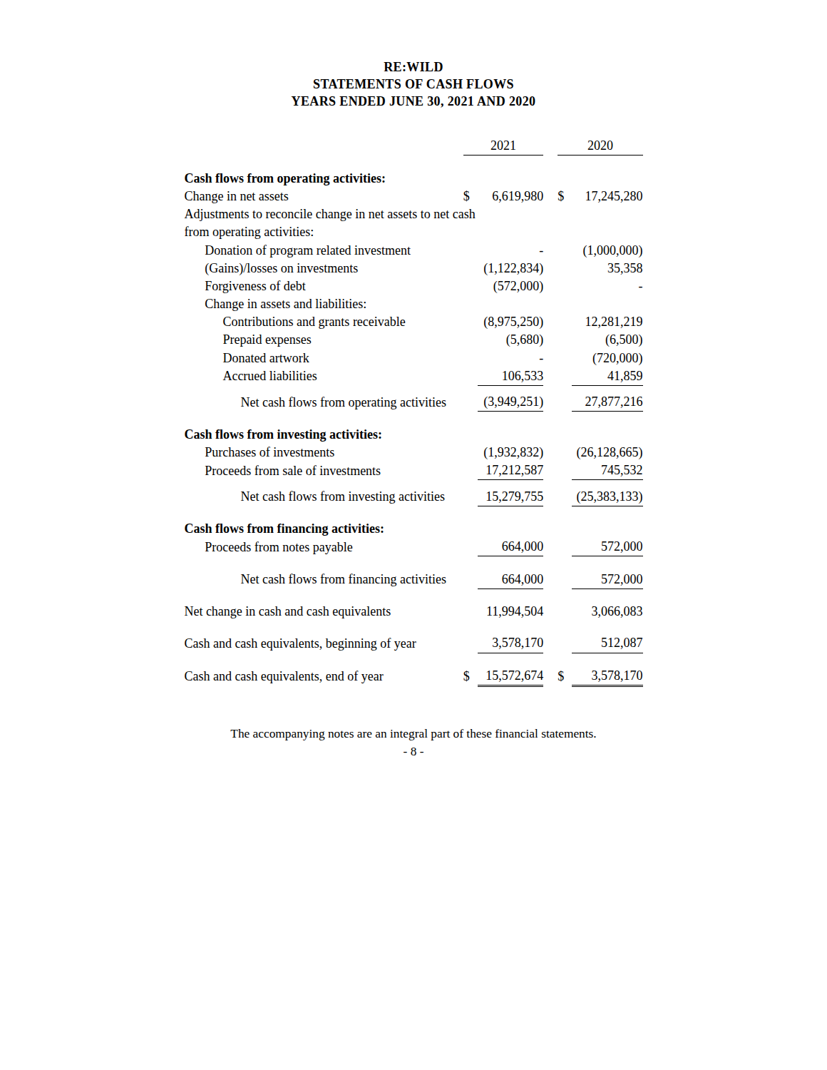RE:WILD
STATEMENTS OF CASH FLOWS
YEARS ENDED JUNE 30, 2021 AND 2020
| | | 2021 | | 2020 |
| Cash flows from operating activities: | | | | | | |
| Change in net assets | | $ | 6,619,980 | | $ | 17,245,280 |
| Adjustments to reconcile change in net assets to net cash | | | | | | |
| from operating activities: | | | | | | |
| Donation of program related investment | | | - | | | (1,000,000) |
| (Gains)/losses on investments | | | (1,122,834) | | | 35,358 |
| Forgiveness of debt | | | (572,000) | | | - |
| Change in assets and liabilities: | | | | | | |
| Contributions and grants receivable | | | (8,975,250) | | | 12,281,219 |
| Prepaid expenses | | | (5,680) | | | (6,500) |
| Donated artwork | | | - | | | (720,000) |
| Accrued liabilities | | | 106,533 | | | 41,859 |
| Net cash flows from operating activities | | | (3,949,251) | | | 27,877,216 |
| Cash flows from investing activities: | | | | | | |
| Purchases of investments | | | (1,932,832) | | | (26,128,665) |
| Proceeds from sale of investments | | | 17,212,587 | | | 745,532 |
| Net cash flows from investing activities | | | 15,279,755 | | | (25,383,133) |
| Cash flows from financing activities: | | | | | | |
| Proceeds from notes payable | | | 664,000 | | | 572,000 |
| Net cash flows from financing activities | | | 664,000 | | | 572,000 |
| Net change in cash and cash equivalents | | | 11,994,504 | | | 3,066,083 |
| Cash and cash equivalents, beginning of year | | | 3,578,170 | | | 512,087 |
| Cash and cash equivalents, end of year | | $ | 15,572,674 | | $ | 3,578,170 |
The accompanying notes are an integral part of these financial statements.
- 8 -